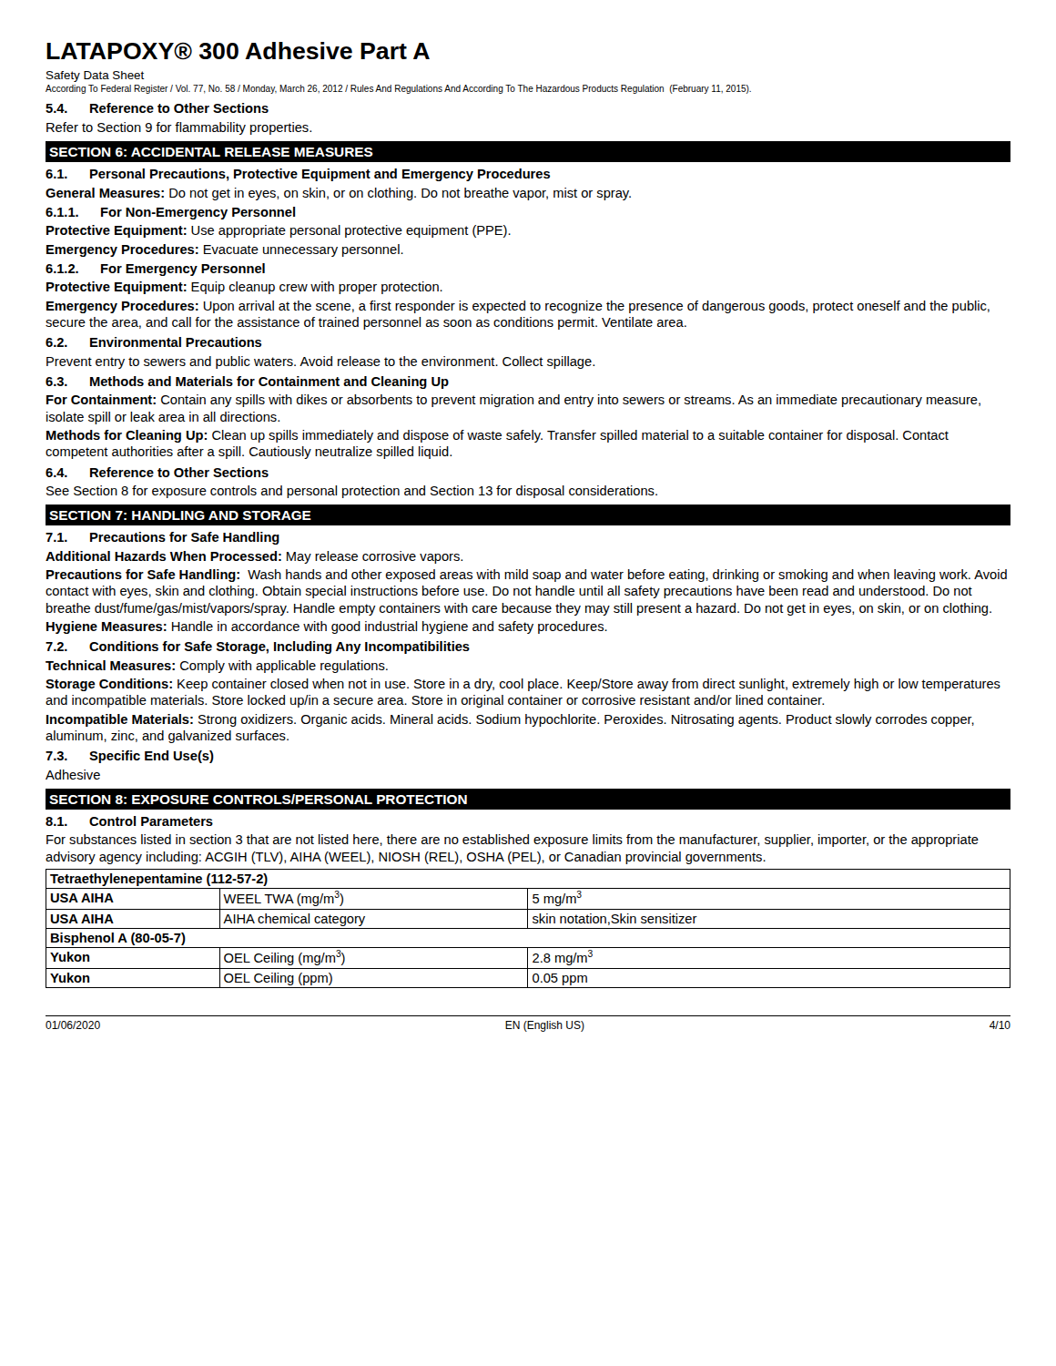LATAPOXY® 300 Adhesive Part A
Safety Data Sheet
According To Federal Register / Vol. 77, No. 58 / Monday, March 26, 2012 / Rules And Regulations And According To The Hazardous Products Regulation (February 11, 2015).
5.4. Reference to Other Sections
Refer to Section 9 for flammability properties.
SECTION 6: ACCIDENTAL RELEASE MEASURES
6.1. Personal Precautions, Protective Equipment and Emergency Procedures
General Measures: Do not get in eyes, on skin, or on clothing. Do not breathe vapor, mist or spray.
6.1.1. For Non-Emergency Personnel
Protective Equipment: Use appropriate personal protective equipment (PPE).
Emergency Procedures: Evacuate unnecessary personnel.
6.1.2. For Emergency Personnel
Protective Equipment: Equip cleanup crew with proper protection.
Emergency Procedures: Upon arrival at the scene, a first responder is expected to recognize the presence of dangerous goods, protect oneself and the public, secure the area, and call for the assistance of trained personnel as soon as conditions permit. Ventilate area.
6.2. Environmental Precautions
Prevent entry to sewers and public waters. Avoid release to the environment. Collect spillage.
6.3. Methods and Materials for Containment and Cleaning Up
For Containment: Contain any spills with dikes or absorbents to prevent migration and entry into sewers or streams. As an immediate precautionary measure, isolate spill or leak area in all directions.
Methods for Cleaning Up: Clean up spills immediately and dispose of waste safely. Transfer spilled material to a suitable container for disposal. Contact competent authorities after a spill. Cautiously neutralize spilled liquid.
6.4. Reference to Other Sections
See Section 8 for exposure controls and personal protection and Section 13 for disposal considerations.
SECTION 7: HANDLING AND STORAGE
7.1. Precautions for Safe Handling
Additional Hazards When Processed: May release corrosive vapors.
Precautions for Safe Handling: Wash hands and other exposed areas with mild soap and water before eating, drinking or smoking and when leaving work. Avoid contact with eyes, skin and clothing. Obtain special instructions before use. Do not handle until all safety precautions have been read and understood. Do not breathe dust/fume/gas/mist/vapors/spray. Handle empty containers with care because they may still present a hazard. Do not get in eyes, on skin, or on clothing.
Hygiene Measures: Handle in accordance with good industrial hygiene and safety procedures.
7.2. Conditions for Safe Storage, Including Any Incompatibilities
Technical Measures: Comply with applicable regulations.
Storage Conditions: Keep container closed when not in use. Store in a dry, cool place. Keep/Store away from direct sunlight, extremely high or low temperatures and incompatible materials. Store locked up/in a secure area. Store in original container or corrosive resistant and/or lined container.
Incompatible Materials: Strong oxidizers. Organic acids. Mineral acids. Sodium hypochlorite. Peroxides. Nitrosating agents. Product slowly corrodes copper, aluminum, zinc, and galvanized surfaces.
7.3. Specific End Use(s)
Adhesive
SECTION 8: EXPOSURE CONTROLS/PERSONAL PROTECTION
8.1. Control Parameters
For substances listed in section 3 that are not listed here, there are no established exposure limits from the manufacturer, supplier, importer, or the appropriate advisory agency including: ACGIH (TLV), AIHA (WEEL), NIOSH (REL), OSHA (PEL), or Canadian provincial governments.
| Tetraethylenepentamine (112-57-2) |
| USA AIHA | WEEL TWA (mg/m 3 ) | 5 mg/m 3 |
| USA AIHA | AIHA chemical category | skin notation,Skin sensitizer |
| Bisphenol A (80-05-7) |
| Yukon | OEL Ceiling (mg/m 3 ) | 2.8 mg/m 3 |
| Yukon | OEL Ceiling (ppm) | 0.05 ppm |
01/06/2020 EN (English US) 4/10